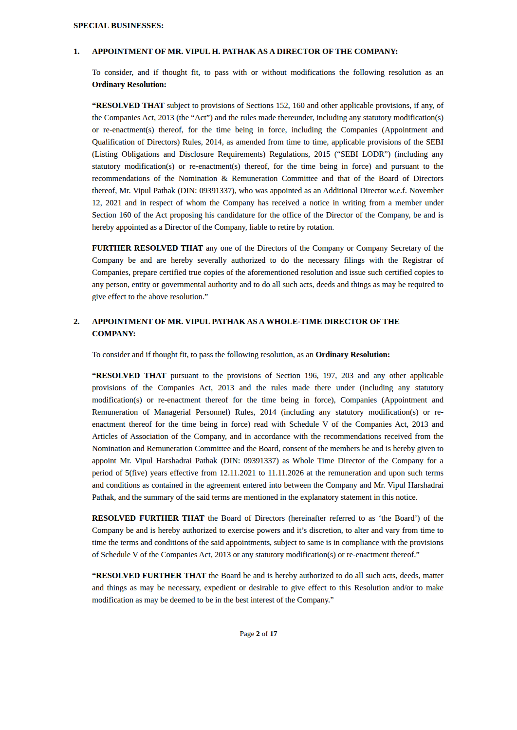SPECIAL BUSINESSES:
APPOINTMENT OF MR. VIPUL H. PATHAK AS A DIRECTOR OF THE COMPANY:
To consider, and if thought fit, to pass with or without modifications the following resolution as an Ordinary Resolution:
“RESOLVED THAT subject to provisions of Sections 152, 160 and other applicable provisions, if any, of the Companies Act, 2013 (the “Act”) and the rules made thereunder, including any statutory modification(s) or re-enactment(s) thereof, for the time being in force, including the Companies (Appointment and Qualification of Directors) Rules, 2014, as amended from time to time, applicable provisions of the SEBI (Listing Obligations and Disclosure Requirements) Regulations, 2015 (“SEBI LODR”) (including any statutory modification(s) or re-enactment(s) thereof, for the time being in force) and pursuant to the recommendations of the Nomination & Remuneration Committee and that of the Board of Directors thereof, Mr. Vipul Pathak (DIN: 09391337), who was appointed as an Additional Director w.e.f. November 12, 2021 and in respect of whom the Company has received a notice in writing from a member under Section 160 of the Act proposing his candidature for the office of the Director of the Company, be and is hereby appointed as a Director of the Company, liable to retire by rotation.
FURTHER RESOLVED THAT any one of the Directors of the Company or Company Secretary of the Company be and are hereby severally authorized to do the necessary filings with the Registrar of Companies, prepare certified true copies of the aforementioned resolution and issue such certified copies to any person, entity or governmental authority and to do all such acts, deeds and things as may be required to give effect to the above resolution.”
APPOINTMENT OF MR. VIPUL PATHAK AS A WHOLE-TIME DIRECTOR OF THE COMPANY:
To consider and if thought fit, to pass the following resolution, as an Ordinary Resolution:
“RESOLVED THAT pursuant to the provisions of Section 196, 197, 203 and any other applicable provisions of the Companies Act, 2013 and the rules made there under (including any statutory modification(s) or re-enactment thereof for the time being in force), Companies (Appointment and Remuneration of Managerial Personnel) Rules, 2014 (including any statutory modification(s) or re-enactment thereof for the time being in force) read with Schedule V of the Companies Act, 2013 and Articles of Association of the Company, and in accordance with the recommendations received from the Nomination and Remuneration Committee and the Board, consent of the members be and is hereby given to appoint Mr. Vipul Harshadrai Pathak (DIN: 09391337) as Whole Time Director of the Company for a period of 5(five) years effective from 12.11.2021 to 11.11.2026 at the remuneration and upon such terms and conditions as contained in the agreement entered into between the Company and Mr. Vipul Harshadrai Pathak, and the summary of the said terms are mentioned in the explanatory statement in this notice.
RESOLVED FURTHER THAT the Board of Directors (hereinafter referred to as ‘the Board’) of the Company be and is hereby authorized to exercise powers and it’s discretion, to alter and vary from time to time the terms and conditions of the said appointments, subject to same is in compliance with the provisions of Schedule V of the Companies Act, 2013 or any statutory modification(s) or re-enactment thereof.”
“RESOLVED FURTHER THAT the Board be and is hereby authorized to do all such acts, deeds, matter and things as may be necessary, expedient or desirable to give effect to this Resolution and/or to make modification as may be deemed to be in the best interest of the Company.”
Page 2 of 17